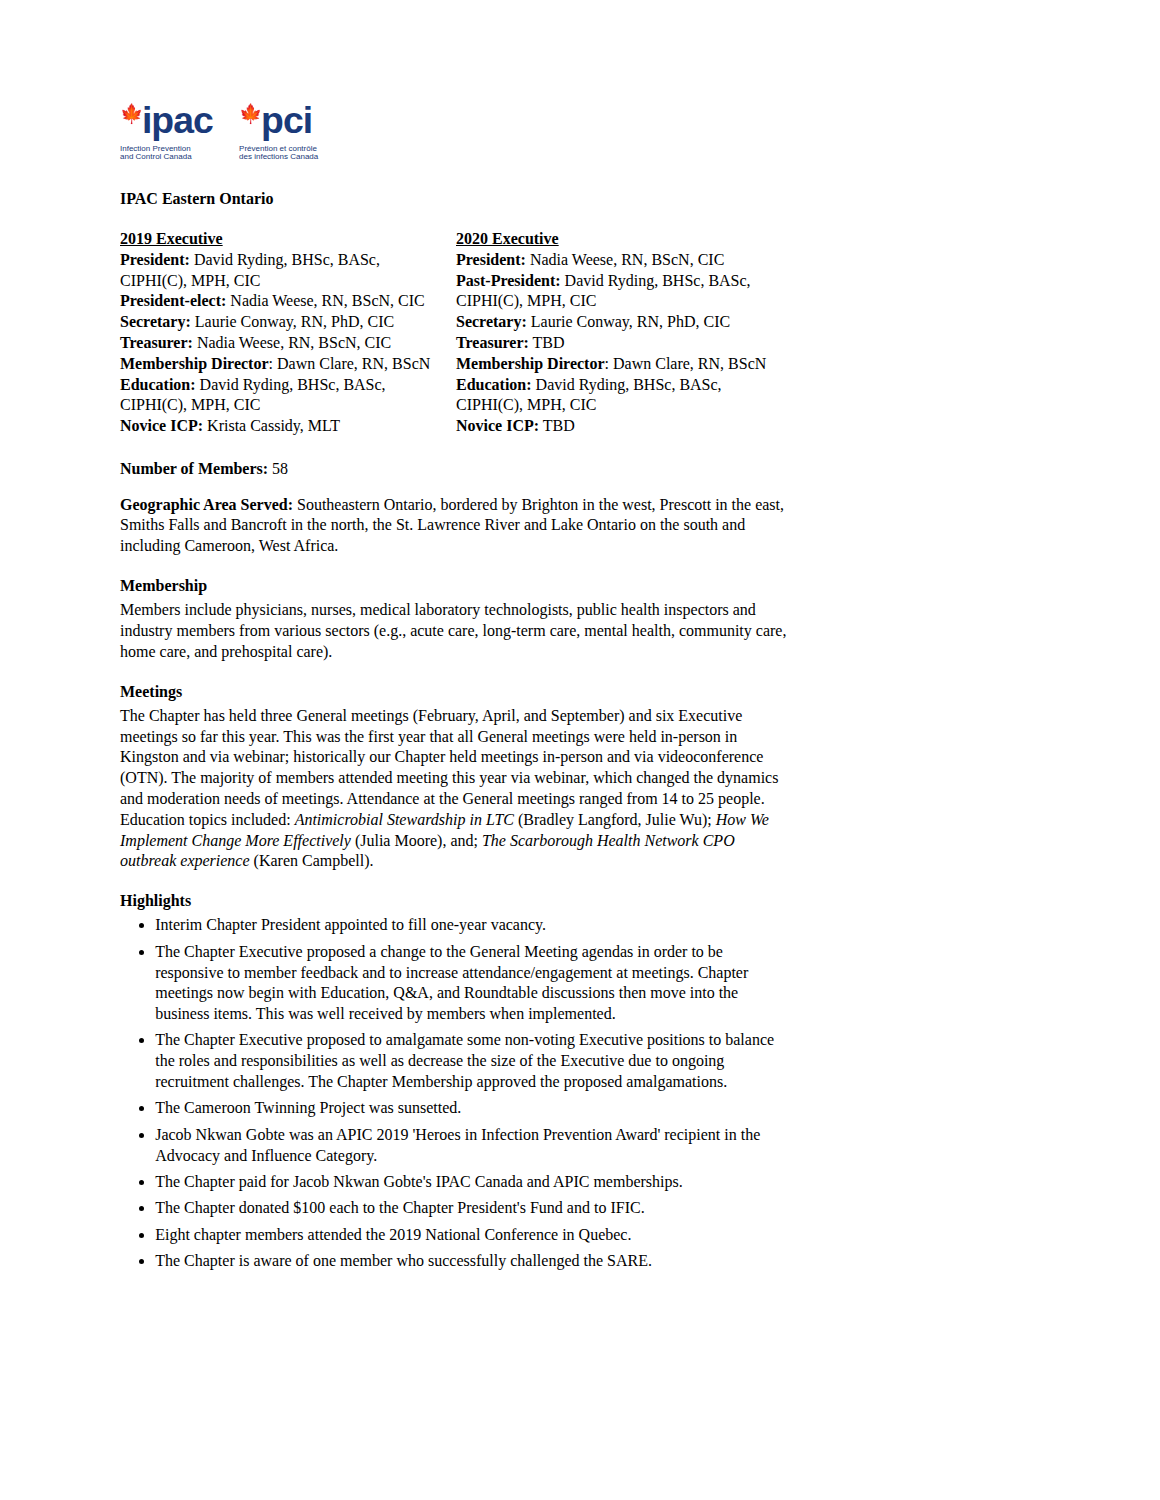🍁ipacInfection Prevention
and Control Canada 🍁pciPrévention et contrôle
des infections Canada
IPAC Eastern Ontario
| 2019 Executive President: David Ryding, BHSc, BASc, CIPHI(C), MPH, CIC President-elect: Nadia Weese, RN, BScN, CIC Secretary: Laurie Conway, RN, PhD, CIC Treasurer: Nadia Weese, RN, BScN, CIC Membership Director : Dawn Clare, RN, BScN Education: David Ryding, BHSc, BASc, CIPHI(C), MPH, CIC Novice ICP: Krista Cassidy, MLT | 2020 Executive President: Nadia Weese, RN, BScN, CIC Past-President: David Ryding, BHSc, BASc, CIPHI(C), MPH, CIC Secretary: Laurie Conway, RN, PhD, CIC Treasurer: TBD Membership Director : Dawn Clare, RN, BScN Education: David Ryding, BHSc, BASc, CIPHI(C), MPH, CIC Novice ICP: TBD |
Number of Members: 58
Geographic Area Served: Southeastern Ontario, bordered by Brighton in the west, Prescott in the east, Smiths Falls and Bancroft in the north, the St. Lawrence River and Lake Ontario on the south and including Cameroon, West Africa.
Membership
Members include physicians, nurses, medical laboratory technologists, public health inspectors and industry members from various sectors (e.g., acute care, long-term care, mental health, community care, home care, and prehospital care).
Meetings
The Chapter has held three General meetings (February, April, and September) and six Executive meetings so far this year. This was the first year that all General meetings were held in-person in Kingston and via webinar; historically our Chapter held meetings in-person and via videoconference (OTN). The majority of members attended meeting this year via webinar, which changed the dynamics and moderation needs of meetings. Attendance at the General meetings ranged from 14 to 25 people. Education topics included: Antimicrobial Stewardship in LTC (Bradley Langford, Julie Wu); How We Implement Change More Effectively (Julia Moore), and; The Scarborough Health Network CPO outbreak experience (Karen Campbell).
Highlights
Interim Chapter President appointed to fill one-year vacancy.
The Chapter Executive proposed a change to the General Meeting agendas in order to be responsive to member feedback and to increase attendance/engagement at meetings. Chapter meetings now begin with Education, Q&A, and Roundtable discussions then move into the business items. This was well received by members when implemented.
The Chapter Executive proposed to amalgamate some non-voting Executive positions to balance the roles and responsibilities as well as decrease the size of the Executive due to ongoing recruitment challenges. The Chapter Membership approved the proposed amalgamations.
The Cameroon Twinning Project was sunsetted.
Jacob Nkwan Gobte was an APIC 2019 'Heroes in Infection Prevention Award' recipient in the Advocacy and Influence Category.
The Chapter paid for Jacob Nkwan Gobte's IPAC Canada and APIC memberships.
The Chapter donated $100 each to the Chapter President's Fund and to IFIC.
Eight chapter members attended the 2019 National Conference in Quebec.
The Chapter is aware of one member who successfully challenged the SARE.